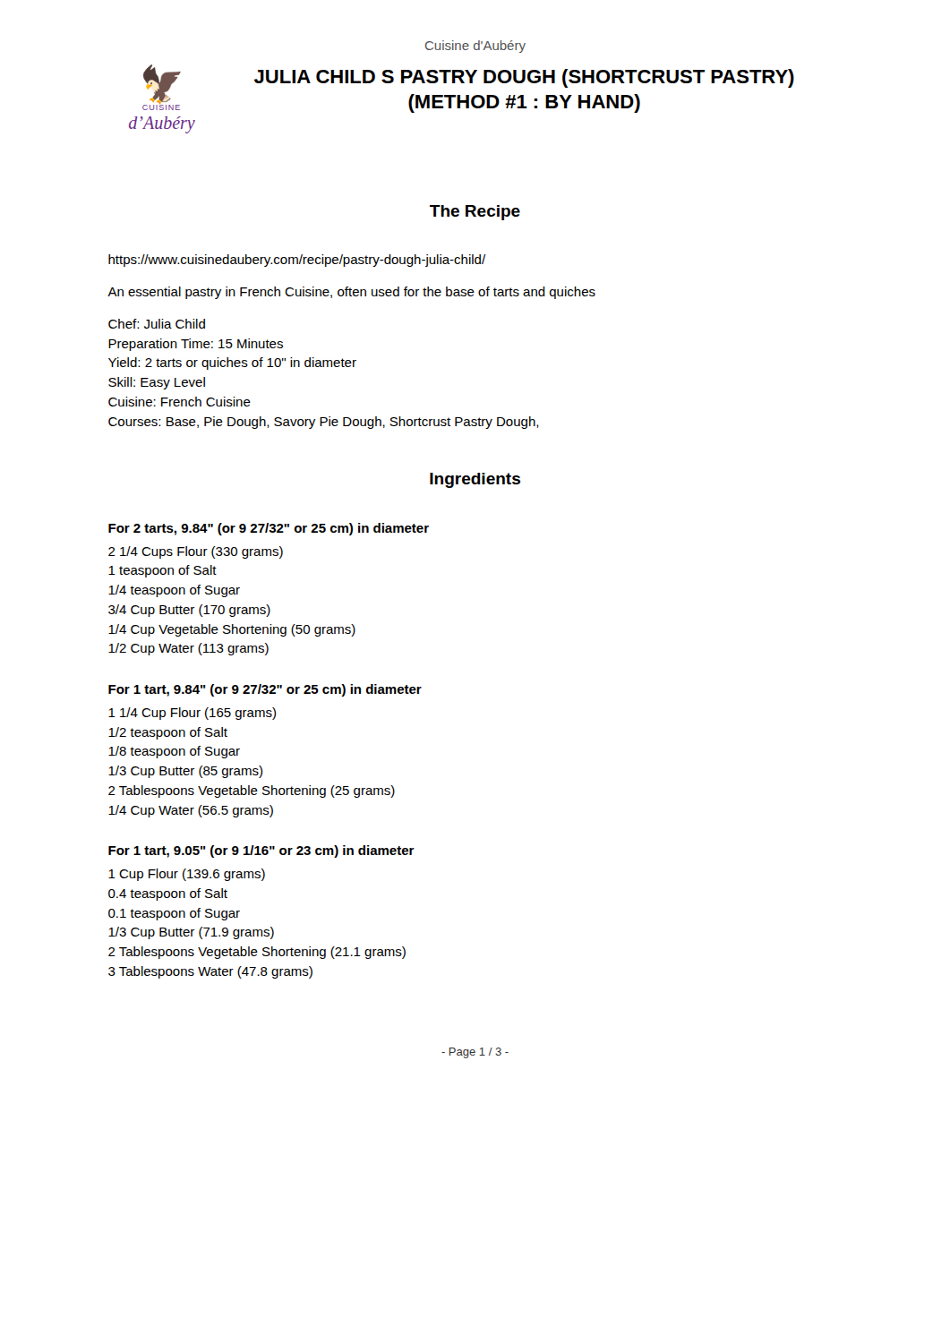Cuisine d'Aubéry
🦅 CUISINE d’Aubéry
Julia Child s Pastry Dough (Shortcrust Pastry)
(Method #1 : By Hand)
The Recipe
https://www.cuisinedaubery.com/recipe/pastry-dough-julia-child/
An essential pastry in French Cuisine, often used for the base of tarts and quiches
Chef: Julia Child
Preparation Time: 15 Minutes
Yield: 2 tarts or quiches of 10" in diameter
Skill: Easy Level
Cuisine: French Cuisine
Courses: Base, Pie Dough, Savory Pie Dough, Shortcrust Pastry Dough,
Ingredients
For 2 tarts, 9.84" (or 9 27/32" or 25 cm) in diameter
2 1/4 Cups Flour (330 grams)
1 teaspoon of Salt
1/4 teaspoon of Sugar
3/4 Cup Butter (170 grams)
1/4 Cup Vegetable Shortening (50 grams)
1/2 Cup Water (113 grams)
For 1 tart, 9.84" (or 9 27/32" or 25 cm) in diameter
1 1/4 Cup Flour (165 grams)
1/2 teaspoon of Salt
1/8 teaspoon of Sugar
1/3 Cup Butter (85 grams)
2 Tablespoons Vegetable Shortening (25 grams)
1/4 Cup Water (56.5 grams)
For 1 tart, 9.05" (or 9 1/16" or 23 cm) in diameter
1 Cup Flour (139.6 grams)
0.4 teaspoon of Salt
0.1 teaspoon of Sugar
1/3 Cup Butter (71.9 grams)
2 Tablespoons Vegetable Shortening (21.1 grams)
3 Tablespoons Water (47.8 grams)
- Page 1 / 3 -